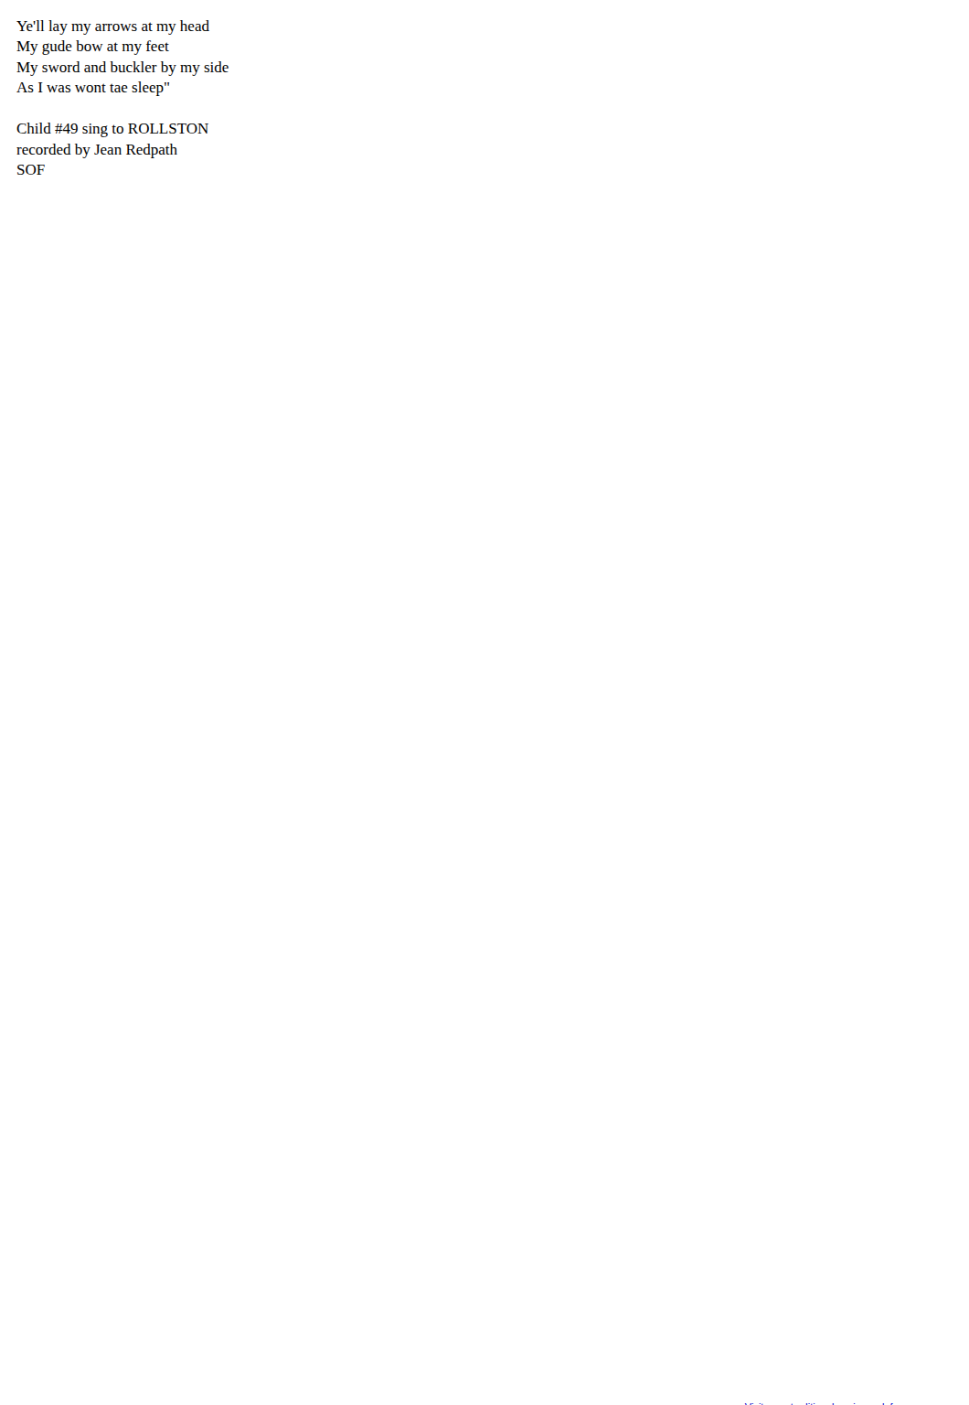Ye'll lay my arrows at my head
My gude bow at my feet
My sword and buckler by my side
As I was wont tae sleep"
Child #49 sing to ROLLSTON
recorded by Jean Redpath
SOF
Visit www.traditionalmusic.co.uk for more songs.